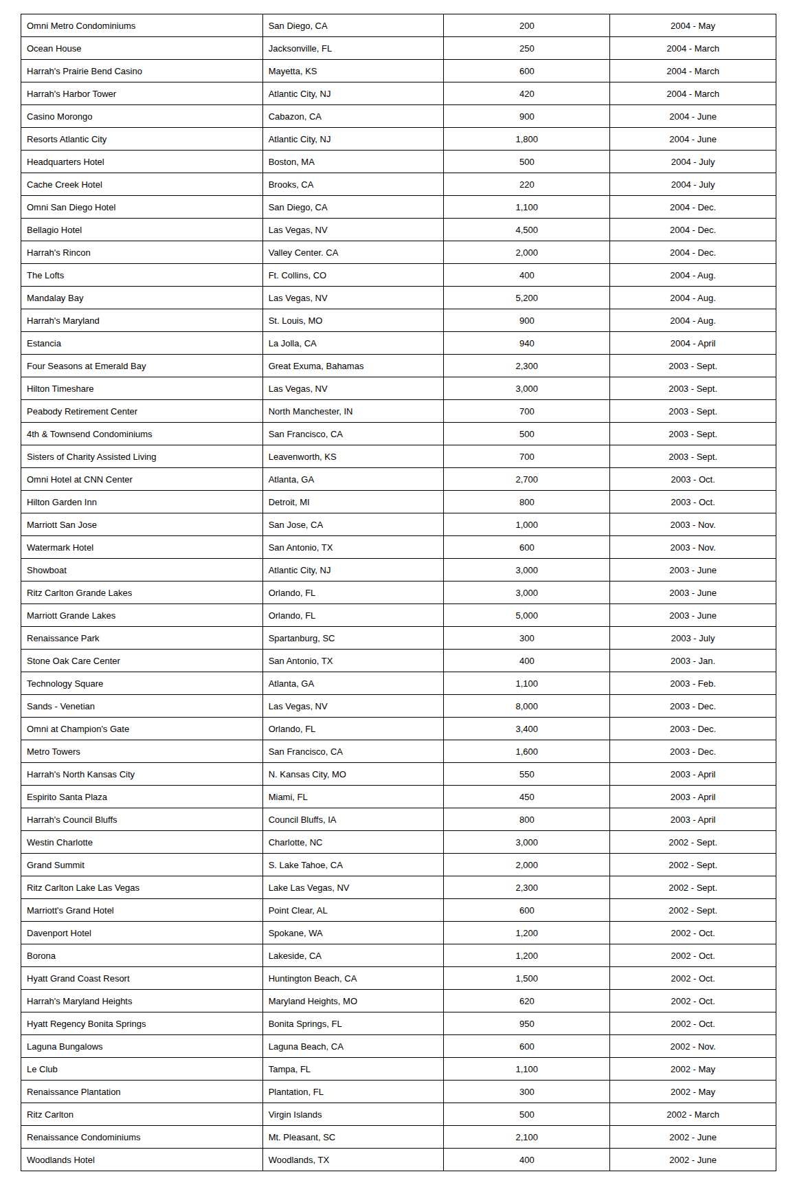| Omni Metro Condominiums | San Diego, CA | 200 | 2004 - May |
| Ocean House | Jacksonville, FL | 250 | 2004 - March |
| Harrah's Prairie Bend Casino | Mayetta, KS | 600 | 2004 - March |
| Harrah's Harbor Tower | Atlantic City, NJ | 420 | 2004 - March |
| Casino Morongo | Cabazon, CA | 900 | 2004 - June |
| Resorts Atlantic City | Atlantic City, NJ | 1,800 | 2004 - June |
| Headquarters Hotel | Boston, MA | 500 | 2004 - July |
| Cache Creek Hotel | Brooks, CA | 220 | 2004 - July |
| Omni San Diego Hotel | San Diego, CA | 1,100 | 2004 - Dec. |
| Bellagio Hotel | Las Vegas, NV | 4,500 | 2004 - Dec. |
| Harrah's Rincon | Valley Center. CA | 2,000 | 2004 - Dec. |
| The Lofts | Ft. Collins, CO | 400 | 2004 - Aug. |
| Mandalay Bay | Las Vegas, NV | 5,200 | 2004 - Aug. |
| Harrah's Maryland | St. Louis, MO | 900 | 2004 - Aug. |
| Estancia | La Jolla, CA | 940 | 2004 - April |
| Four Seasons at Emerald Bay | Great Exuma, Bahamas | 2,300 | 2003 - Sept. |
| Hilton Timeshare | Las Vegas, NV | 3,000 | 2003 - Sept. |
| Peabody Retirement Center | North Manchester, IN | 700 | 2003 - Sept. |
| 4th & Townsend Condominiums | San Francisco, CA | 500 | 2003 - Sept. |
| Sisters of Charity Assisted Living | Leavenworth, KS | 700 | 2003 - Sept. |
| Omni Hotel at CNN Center | Atlanta, GA | 2,700 | 2003 - Oct. |
| Hilton Garden Inn | Detroit, MI | 800 | 2003 - Oct. |
| Marriott San Jose | San Jose, CA | 1,000 | 2003 - Nov. |
| Watermark Hotel | San Antonio, TX | 600 | 2003 - Nov. |
| Showboat | Atlantic City, NJ | 3,000 | 2003 - June |
| Ritz Carlton Grande Lakes | Orlando, FL | 3,000 | 2003 - June |
| Marriott Grande Lakes | Orlando, FL | 5,000 | 2003 - June |
| Renaissance Park | Spartanburg, SC | 300 | 2003 - July |
| Stone Oak Care Center | San Antonio, TX | 400 | 2003 - Jan. |
| Technology Square | Atlanta, GA | 1,100 | 2003 - Feb. |
| Sands - Venetian | Las Vegas, NV | 8,000 | 2003 - Dec. |
| Omni at Champion's Gate | Orlando, FL | 3,400 | 2003 - Dec. |
| Metro Towers | San Francisco, CA | 1,600 | 2003 - Dec. |
| Harrah's North Kansas City | N. Kansas City, MO | 550 | 2003 - April |
| Espirito Santa Plaza | Miami, FL | 450 | 2003 - April |
| Harrah's Council Bluffs | Council Bluffs, IA | 800 | 2003 - April |
| Westin Charlotte | Charlotte, NC | 3,000 | 2002 - Sept. |
| Grand Summit | S. Lake Tahoe, CA | 2,000 | 2002 - Sept. |
| Ritz Carlton Lake Las Vegas | Lake Las Vegas, NV | 2,300 | 2002 - Sept. |
| Marriott's Grand Hotel | Point Clear, AL | 600 | 2002 - Sept. |
| Davenport Hotel | Spokane, WA | 1,200 | 2002 - Oct. |
| Borona | Lakeside, CA | 1,200 | 2002 - Oct. |
| Hyatt Grand Coast Resort | Huntington Beach, CA | 1,500 | 2002 - Oct. |
| Harrah's Maryland Heights | Maryland Heights, MO | 620 | 2002 - Oct. |
| Hyatt Regency Bonita Springs | Bonita Springs, FL | 950 | 2002 - Oct. |
| Laguna Bungalows | Laguna Beach, CA | 600 | 2002 - Nov. |
| Le Club | Tampa, FL | 1,100 | 2002 - May |
| Renaissance Plantation | Plantation, FL | 300 | 2002 - May |
| Ritz Carlton | Virgin Islands | 500 | 2002 - March |
| Renaissance Condominiums | Mt. Pleasant, SC | 2,100 | 2002 - June |
| Woodlands Hotel | Woodlands, TX | 400 | 2002 - June |